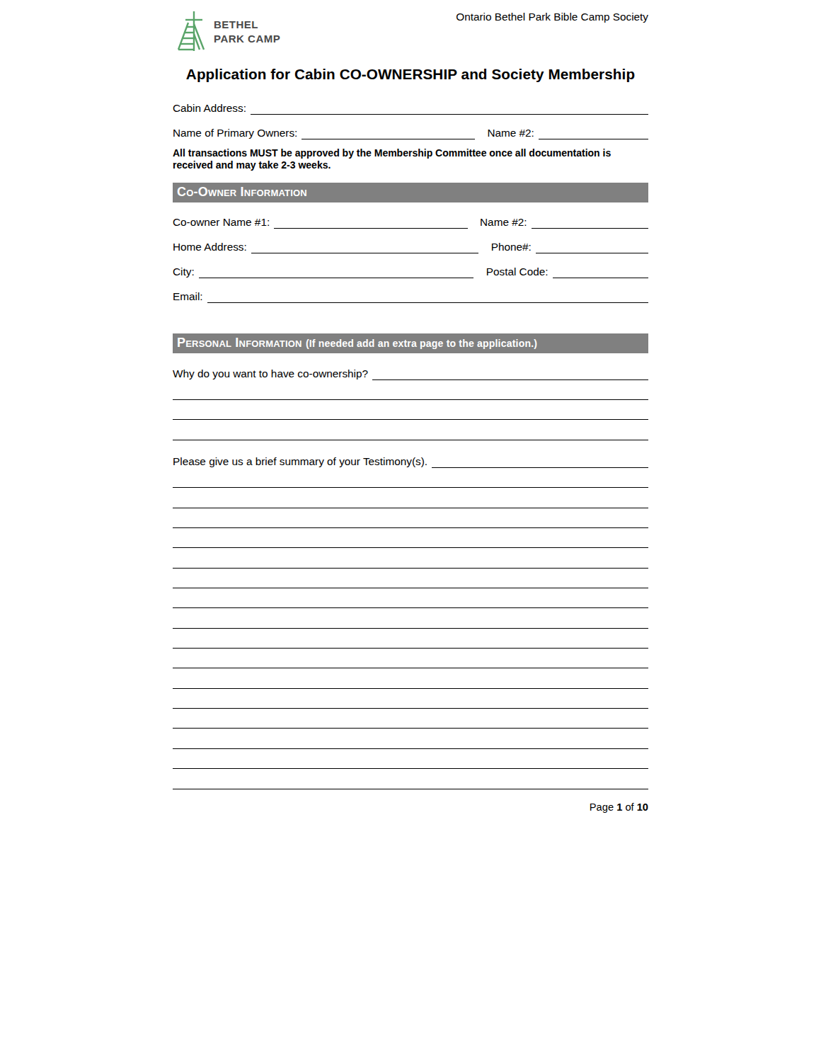BETHEL PARK CAMP
Ontario Bethel Park Bible Camp Society
Application for Cabin CO-OWNERSHIP and Society Membership
Cabin Address:
Name of Primary Owners: Name #2:
All transactions MUST be approved by the Membership Committee once all documentation is received and may take 2-3 weeks.
Co-Owner Information
Co-owner Name #1: Name #2:
Home Address: Phone#:
City: Postal Code:
Email:
Personal Information (If needed add an extra page to the application.)
Why do you want to have co-ownership?
Please give us a brief summary of your Testimony(s).
Page 1 of 10